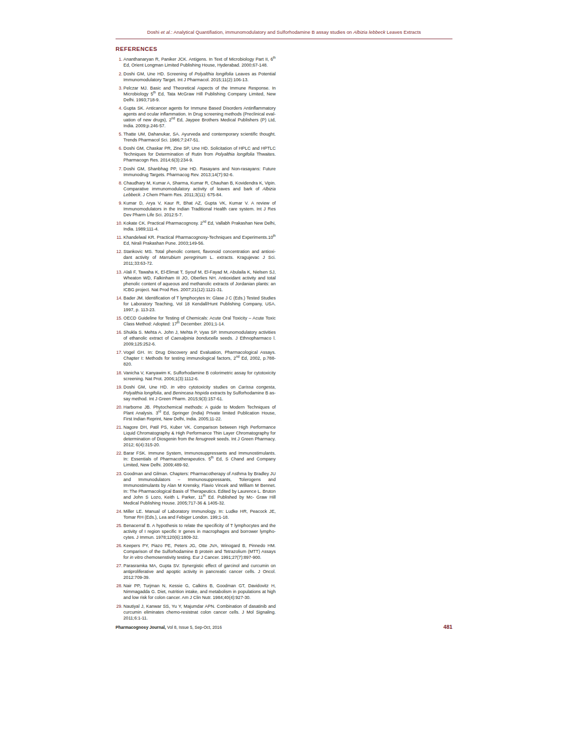Doshi et al.: Analytical Quantifiation, immunomodulatory and Sulforhodamine B assay studies on Albizia lebbeck Leaves Extracts
References
Ananthanaryan R, Paniker JCK. Antigens. In Text of Microbiology Part II, 6th Ed, Orient Longman Limited Publishing House, Hyderabad. 2000;67-148.
Doshi GM, Une HD. Screening of Polyalthia longifolia Leaves as Potential Immunomodulatory Target. Int J Pharmacol. 2015;11(2):106-13.
Pelczar MJ. Basic and Theoretical Aspects of the Immune Response. In Microbiology 5th Ed, Tata McGraw Hill Publishing Company Limited, New Delhi. 1993;718-9.
Gupta SK. Anticancer agents for Immune Based Disorders Antinflammatory agents and ocular inflammation. In Drug screening methods (Preclinical evaluation of new drugs), 2nd Ed, Jaypee Brothers Medical Publishers (P) Ltd, India. 2009;p.246-57.
Thatte UM, Dahanukar, SA. Ayurveda and contemporary scientific thought. Trends Pharmacol Sci. 1986;7:247-51.
Doshi GM, Chaskar PR, Zine SP, Une HD. Solicitation of HPLC and HPTLC Techniques for Determination of Rutin from Polyalthia longifolia Thwaites. Pharmacogn Res. 2014;6(3):234-9.
Doshi GM, Shanbhag PP, Une HD. Rasayans and Non-rasayans: Future Immunodrug Targets. Pharmacog Rev. 2013;14(7):92-6.
Chaudhary M, Kumar A, Sharma, Kumar R, Chauhan B, Kovidendra K, Vipin. Comparative immunomodulatory activity of leaves and bark of Albizia Lebbeck. J Chem Pharm Res. 2011;3(11): 675-84.
Kumar D, Arya V, Kaur R, Bhat AZ, Gupta VK, Kumar V. A review of Immunomodulators in the Indian Traditional Health care system. Int J Res Dev Pharm Life Sci. 2012:5-7.
Kokate CK. Practical Pharmacognosy. 2nd Ed, Vallabh Prakashan New Delhi, India. 1989;111-4.
Khandelwal KR. Practical Pharmacognosy-Techniques and Experiments.10th Ed, Nirali Prakashan Pune. 2003;149-56.
Stankovic MS. Total phenolic content, flavonoid concentration and antioxidant activity of Marrubium peregrinum L. extracts. Kragujevac J Sci. 2011;33:63-72.
Alali F, Tawaha K, El-Elimat T, Syouf M, El-Fayad M, Abulaila K, Nielsen SJ, Wheaton WD, Falkinham III JO, Oberlies NH. Antioxidant activity and total phenolic content of aqueous and methanolic extracts of Jordanian plants: an ICBG project. Nat Prod Res. 2007;21(12):1121-31.
Bader JM. Identification of T lymphocytes In: Glase J C (Eds.) Tested Studies for Laboratory Teaching, Vol 18 Kendall/Hunt Publishing Company, USA. 1997, p. 113-23.
OECD Guideline for Testing of Chemicals: Acute Oral Toxicity – Acute Toxic Class Method: Adopted: 17th December. 2001;1-14.
Shukla S. Mehta A. John J, Mehta P, Vyas SP. Immunomodulatory activities of ethanolic extract of Caesalpinia bonducella seeds. J Ethnopharmaco l. 2009;125:252-6.
Vogel GH. In: Drug Discovery and Evaluation, Pharmacological Assays. Chapter I: Methods for testing immunological factors, 2nd Ed, 2002, p.788-820.
Vanicha V, Kanyawim K. Sulforhodamine B colorimetric assay for cytotoxicity screening. Nat Prot. 2006;1(3):1112-6.
Doshi GM, Une HD. In vitro cytotoxicity studies on Carissa congesta, Polyalthia longifolia, and Benincasa hispida extracts by Sulforhodamine B assay method. Int J Green Pharm. 2015;9(3):157-61.
Harborne JB. Phytochemical methods: A guide to Modern Techniques of Plant Analysis. 3rd Ed, Springer (India) Private limited Publication House, First Indian Reprint, New Delhi, India. 2005;11-22.
Nagore DH, Patil PS, Kuber VK. Comparison between High Performance Liquid Chromatography & High Performance Thin Layer Chromatography for determination of Diosgenin from the fenugreek seeds. Int J Green Pharmacy. 2012; 6(4):315-20.
Barar FSK. Immune System, Immunosuppressants and Immunostimulants. In: Essentials of Pharmacotherapeutics. 5th Ed, S Chand and Company Limited, New Delhi. 2009;489-92.
Goodman and Gilman. Chapters: Pharmacotherapy of Asthma by Bradley JU and Immunodulators – Immunosuppressants, Tolerogens and Immunostimulants by Alan M Krensky, Flavio Vincek and William M Bennet. In: The Pharmacological Basis of Therapeutics. Edited by Laurence L. Bruton and John S Lozo, Keith L Parker, 11th Ed. Published by Mc- Graw Hill Medical Publishing House. 2005;717-36 & 1405-32.
Miller LE. Manual of Laboratory Immunology. In: Ludke HR, Peacock JE, Tomar RH (Eds.), Lea and Febiger London. 199;1-18.
Benacerraf B. A hypothesis to relate the specificity of T lymphocytes and the activity of I region specific Ir genes in macrophages and borrower lymphocytes. J Immun. 1978;120(6):1809-32.
Keepers PY, Piazo PE, Peters JG, Otte JVA, Winogard B, Pinnedo HM. Comparison of the Sulforhodamine B protein and Tetrazolium (MTT) Assays for in vitro chemosenstivity testing. Eur J Cancer. 1991;27(7):897-900.
Parasramka MA, Gupta SV. Synergistic effect of garcinol and curcumin on antiproliferative and apoptic activity in pancreatic cancer cells. J Oncol. 2012:709-39.
Nair PP, Turjman N, Kessie G, Calkins B, Goodman GT, Davidovitz H, Nimmagadda G. Diet, nutrition intake, and metabolism in populations at high and low risk for colon cancer. Am J Clin Nutr. 1984;40(4):927-30.
Nautiyal J, Kanwar SS, Yu Y, Majumdar APN. Combination of dasatinib and curcumin eliminates chemo-resistnat colon cancer cells. J Mol Signaling. 2011;6:1-11.
Pharmacognosy Journal, Vol 8, Issue 5, Sep-Oct, 2016
481